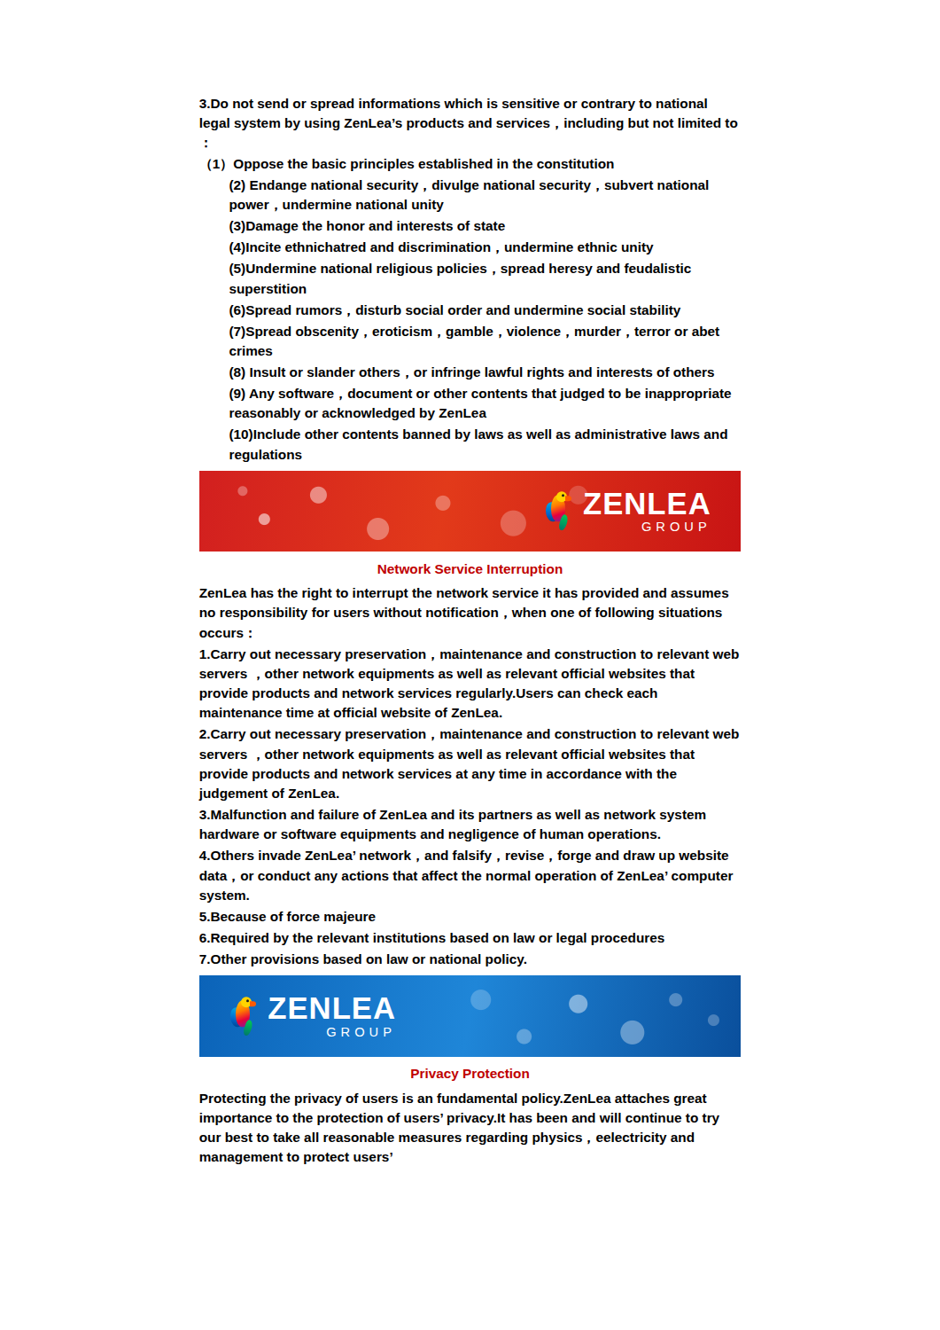3.Do not send or spread informations which is sensitive or contrary to national legal system by using ZenLea’s products and services，including but not limited to ：
（1）Oppose the basic principles established in the constitution
(2) Endange national security，divulge national security，subvert national power，undermine national unity
(3)Damage the honor and interests of state
(4)Incite ethnichatred and discrimination，undermine ethnic unity
(5)Undermine national religious policies，spread heresy and feudalistic superstition
(6)Spread rumors，disturb social order and undermine social stability
(7)Spread obscenity，eroticism，gamble，violence，murder，terror or abet crimes
(8) Insult or slander others，or infringe lawful rights and interests of others
(9) Any software，document or other contents that judged to be inappropriate reasonably or acknowledged by ZenLea
(10)Include other contents banned by laws as well as administrative laws and regulations
ZENLEA GROUP
Network Service Interruption
ZenLea has the right to interrupt the network service it has provided and assumes no responsibility for users without notification，when one of following situations occurs：
1.Carry out necessary preservation，maintenance and construction to relevant web servers ，other network equipments as well as relevant official websites that provide products and network services regularly.Users can check each maintenance time at official website of ZenLea.
2.Carry out necessary preservation，maintenance and construction to relevant web servers ，other network equipments as well as relevant official websites that provide products and network services at any time in accordance with the judgement of ZenLea.
3.Malfunction and failure of ZenLea and its partners as well as network system hardware or software equipments and negligence of human operations.
4.Others invade ZenLea’ network，and falsify，revise，forge and draw up website data，or conduct any actions that affect the normal operation of ZenLea’ computer system.
5.Because of force majeure
6.Required by the relevant institutions based on law or legal procedures
7.Other provisions based on law or national policy.
ZENLEA GROUP
Privacy Protection
Protecting the privacy of users is an fundamental policy.ZenLea attaches great importance to the protection of users’ privacy.It has been and will continue to try our best to take all reasonable measures regarding physics，eelectricity and management to protect users’